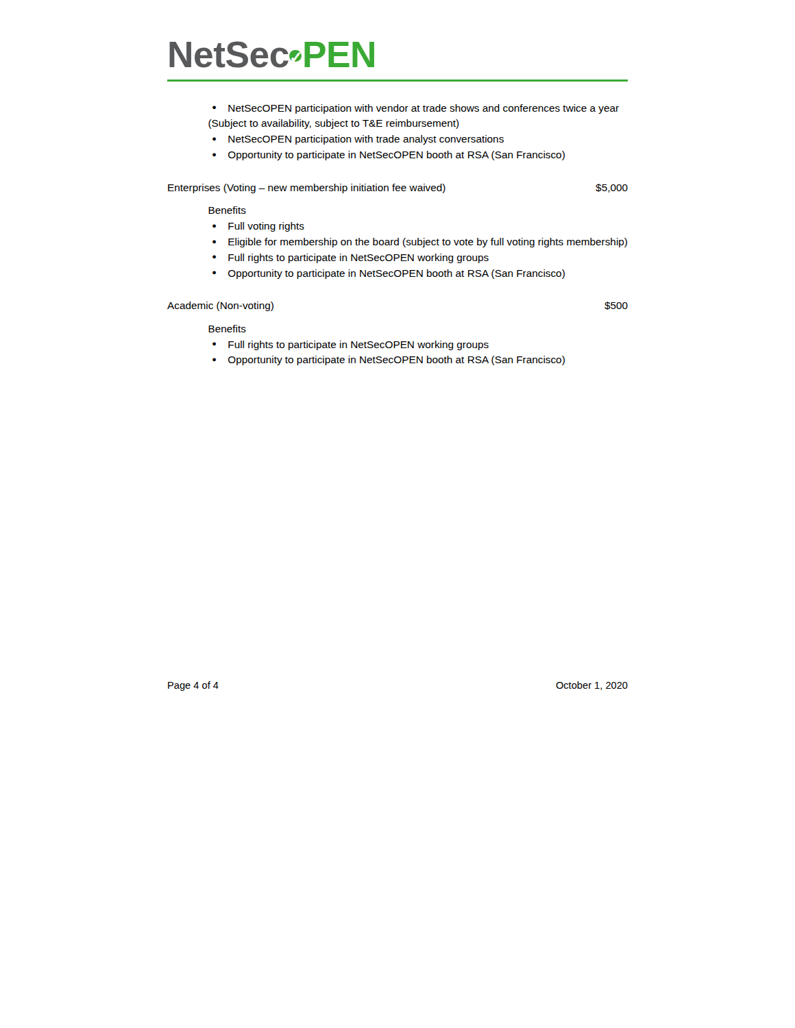NetSec PEN
NetSecOPEN participation with vendor at trade shows and conferences twice a year
(Subject to availability, subject to T&E reimbursement)
NetSecOPEN participation with trade analyst conversations
Opportunity to participate in NetSecOPEN booth at RSA (San Francisco)
Enterprises (Voting – new membership initiation fee waived)
$5,000
Benefits
Full voting rights
Eligible for membership on the board (subject to vote by full voting rights membership)
Full rights to participate in NetSecOPEN working groups
Opportunity to participate in NetSecOPEN booth at RSA (San Francisco)
Academic (Non-voting)
$500
Benefits
Full rights to participate in NetSecOPEN working groups
Opportunity to participate in NetSecOPEN booth at RSA (San Francisco)
Page 4 of 4
October 1, 2020